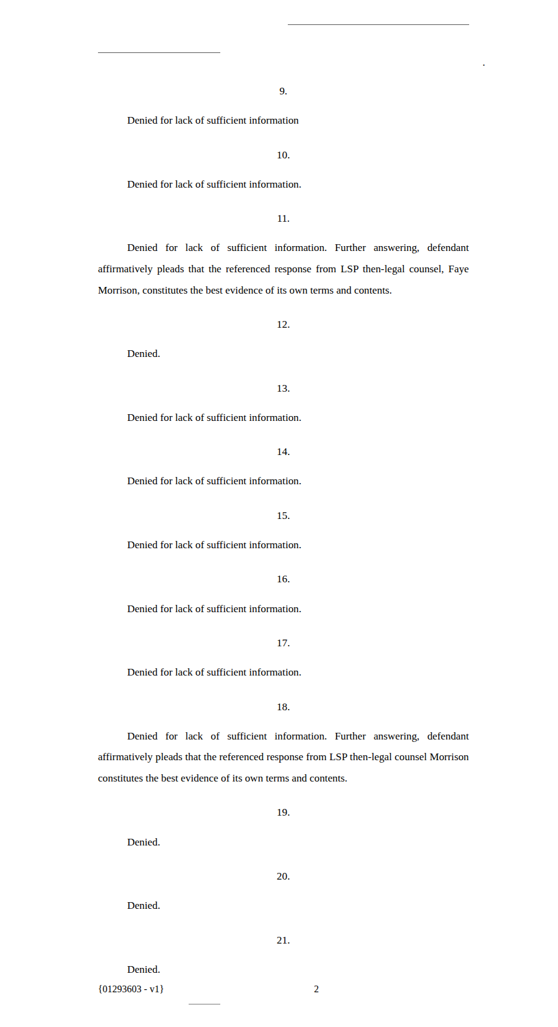.
9.
Denied for lack of sufficient information
10.
Denied for lack of sufficient information.
11.
Denied for lack of sufficient information. Further answering, defendant affirmatively pleads that the referenced response from LSP then-legal counsel, Faye Morrison, constitutes the best evidence of its own terms and contents.
12.
Denied.
13.
Denied for lack of sufficient information.
14.
Denied for lack of sufficient information.
15.
Denied for lack of sufficient information.
16.
Denied for lack of sufficient information.
17.
Denied for lack of sufficient information.
18.
Denied for lack of sufficient information. Further answering, defendant affirmatively pleads that the referenced response from LSP then-legal counsel Morrison constitutes the best evidence of its own terms and contents.
19.
Denied.
20.
Denied.
21.
Denied.
{01293603 - v1}
2